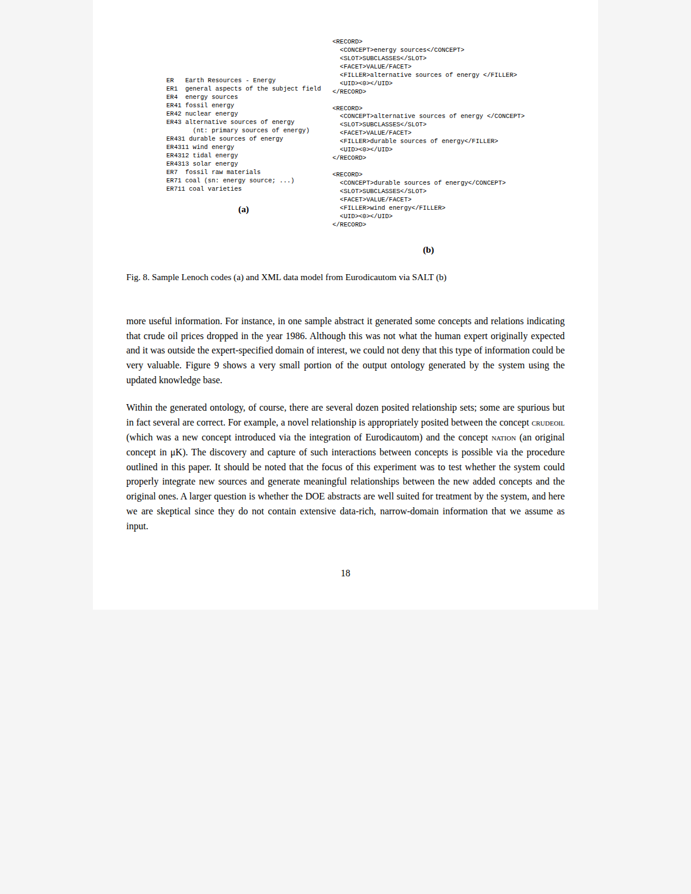ER Earth Resources - Energy ER1 general aspects of the subject field ER4 energy sources ER41 fossil energy ER42 nuclear energy ER43 alternative sources of energy (nt: primary sources of energy) ER431 durable sources of energy ER4311 wind energy ER4312 tidal energy ER4313 solar energy ER7 fossil raw materials ER71 coal (sn: energy source; ...) ER711 coal varieties
(a)
<RECORD> <CONCEPT>energy sources</CONCEPT> <SLOT>SUBCLASSES</SLOT> <FACET>VALUE/FACET> <FILLER>alternative sources of energy </FILLER> <UID><0></UID> </RECORD> <RECORD> <CONCEPT>alternative sources of energy </CONCEPT> <SLOT>SUBCLASSES</SLOT> <FACET>VALUE/FACET> <FILLER>durable sources of energy</FILLER> <UID><0></UID> </RECORD> <RECORD> <CONCEPT>durable sources of energy</CONCEPT> <SLOT>SUBCLASSES</SLOT> <FACET>VALUE/FACET> <FILLER>wind energy</FILLER> <UID><0></UID> </RECORD>
(b)
Fig. 8. Sample Lenoch codes (a) and XML data model from Eurodicautom via SALT (b)
more useful information. For instance, in one sample abstract it generated some concepts and relations indicating that crude oil prices dropped in the year 1986. Although this was not what the human expert originally expected and it was outside the expert-specified domain of interest, we could not deny that this type of information could be very valuable. Figure 9 shows a very small portion of the output ontology generated by the system using the updated knowledge base.
Within the generated ontology, of course, there are several dozen posited relationship sets; some are spurious but in fact several are correct. For example, a novel relationship is appropriately posited between the concept crudeoil (which was a new concept introduced via the integration of Eurodicautom) and the concept nation (an original concept in μK). The discovery and capture of such interactions between concepts is possible via the procedure outlined in this paper. It should be noted that the focus of this experiment was to test whether the system could properly integrate new sources and generate meaningful relationships between the new added concepts and the original ones. A larger question is whether the DOE abstracts are well suited for treatment by the system, and here we are skeptical since they do not contain extensive data-rich, narrow-domain information that we assume as input.
18